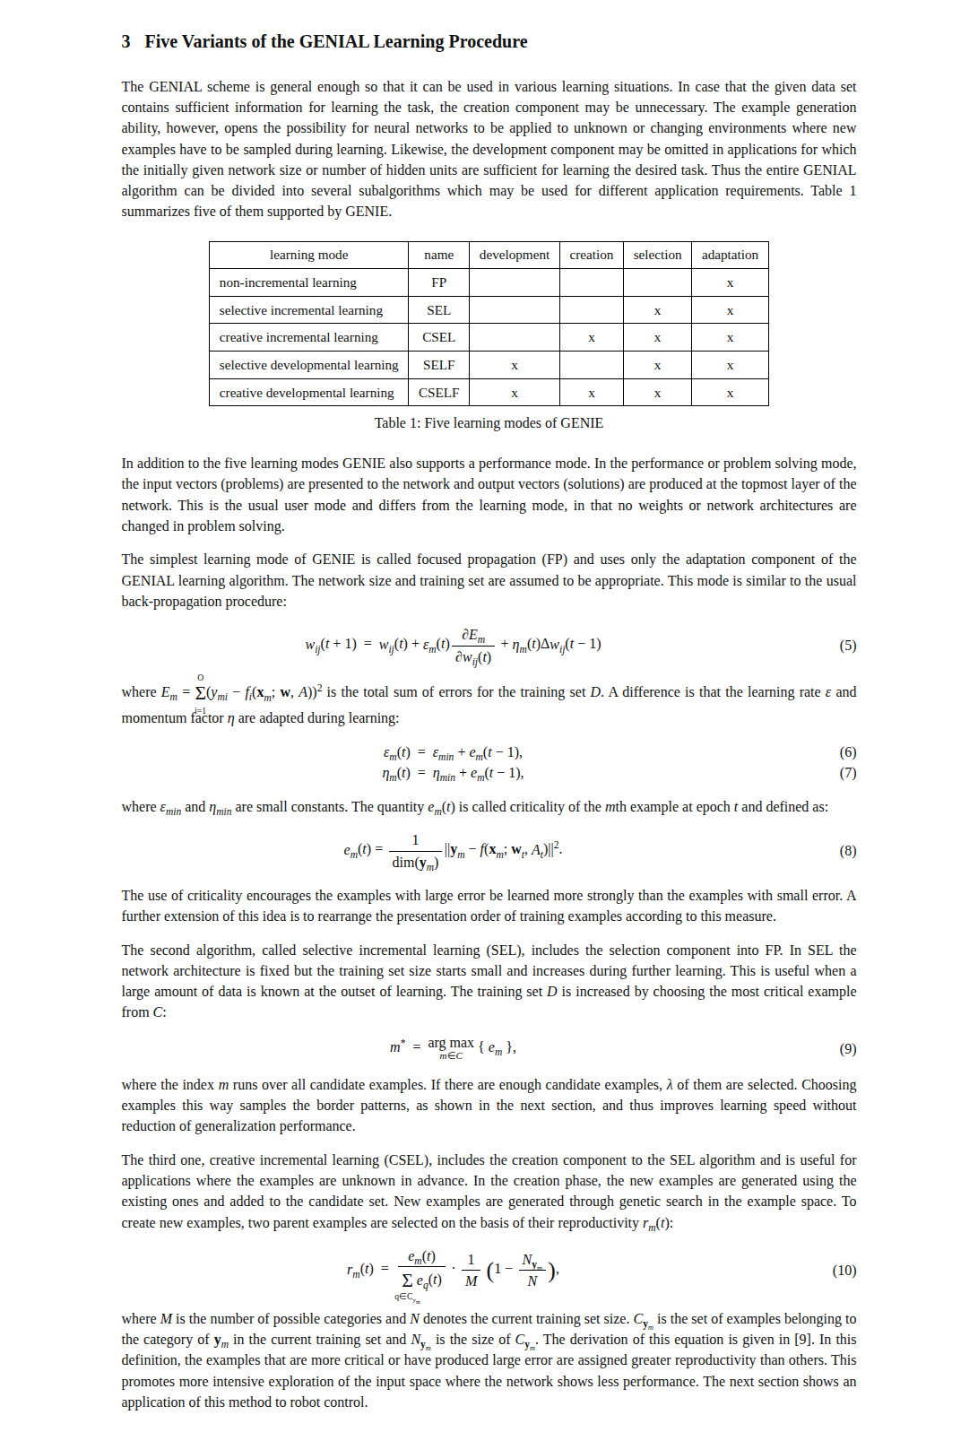3 Five Variants of the GENIAL Learning Procedure
The GENIAL scheme is general enough so that it can be used in various learning situations. In case that the given data set contains sufficient information for learning the task, the creation component may be unnecessary. The example generation ability, however, opens the possibility for neural networks to be applied to unknown or changing environments where new examples have to be sampled during learning. Likewise, the development component may be omitted in applications for which the initially given network size or number of hidden units are sufficient for learning the desired task. Thus the entire GENIAL algorithm can be divided into several subalgorithms which may be used for different application requirements. Table 1 summarizes five of them supported by GENIE.
| learning mode | name | development | creation | selection | adaptation |
| --- | --- | --- | --- | --- | --- |
| non-incremental learning | FP | | | | x |
| selective incremental learning | SEL | | | x | x |
| creative incremental learning | CSEL | | x | x | x |
| selective developmental learning | SELF | x | | x | x |
| creative developmental learning | CSELF | x | x | x | x |
Table 1: Five learning modes of GENIE
In addition to the five learning modes GENIE also supports a performance mode. In the performance or problem solving mode, the input vectors (problems) are presented to the network and output vectors (solutions) are produced at the topmost layer of the network. This is the usual user mode and differs from the learning mode, in that no weights or network architectures are changed in problem solving.
The simplest learning mode of GENIE is called focused propagation (FP) and uses only the adaptation component of the GENIAL learning algorithm. The network size and training set are assumed to be appropriate. This mode is similar to the usual back-propagation procedure:
wij(t + 1) = wij(t) + εm(t)∂Em∂wij(t) + ηm(t)Δwij(t − 1)
(5)
where Em = ΣOi=1(ymi − fi(xm; w, A))2 is the total sum of errors for the training set D. A difference is that the learning rate ε and momentum factor η are adapted during learning:
εm(t) = εmin + em(t − 1),
(6)
ηm(t) = ηmin + em(t − 1),
(7)
where εmin and ηmin are small constants. The quantity em(t) is called criticality of the mth example at epoch t and defined as:
em(t) = 1 dim(ym)||ym − f(xm; wt, At)||2.
(8)
The use of criticality encourages the examples with large error be learned more strongly than the examples with small error. A further extension of this idea is to rearrange the presentation order of training examples according to this measure.
The second algorithm, called selective incremental learning (SEL), includes the selection component into FP. In SEL the network architecture is fixed but the training set size starts small and increases during further learning. This is useful when a large amount of data is known at the outset of learning. The training set D is increased by choosing the most critical example from C:
m* = arg max m∈C { em },
(9)
where the index m runs over all candidate examples. If there are enough candidate examples, λ of them are selected. Choosing examples this way samples the border patterns, as shown in the next section, and thus improves learning speed without reduction of generalization performance.
The third one, creative incremental learning (CSEL), includes the creation component to the SEL algorithm and is useful for applications where the examples are unknown in advance. In the creation phase, the new examples are generated using the existing ones and added to the candidate set. New examples are generated through genetic search in the example space. To create new examples, two parent examples are selected on the basis of their reproductivity rm(t):
rm(t) = em(t) Σq∈Cym eq(t) · 1 M (1 − Nym N),
(10)
where M is the number of possible categories and N denotes the current training set size. Cym is the set of examples belonging to the category of ym in the current training set and Nym is the size of Cym. The derivation of this equation is given in [9]. In this definition, the examples that are more critical or have produced large error are assigned greater reproductivity than others. This promotes more intensive exploration of the input space where the network shows less performance. The next section shows an application of this method to robot control.